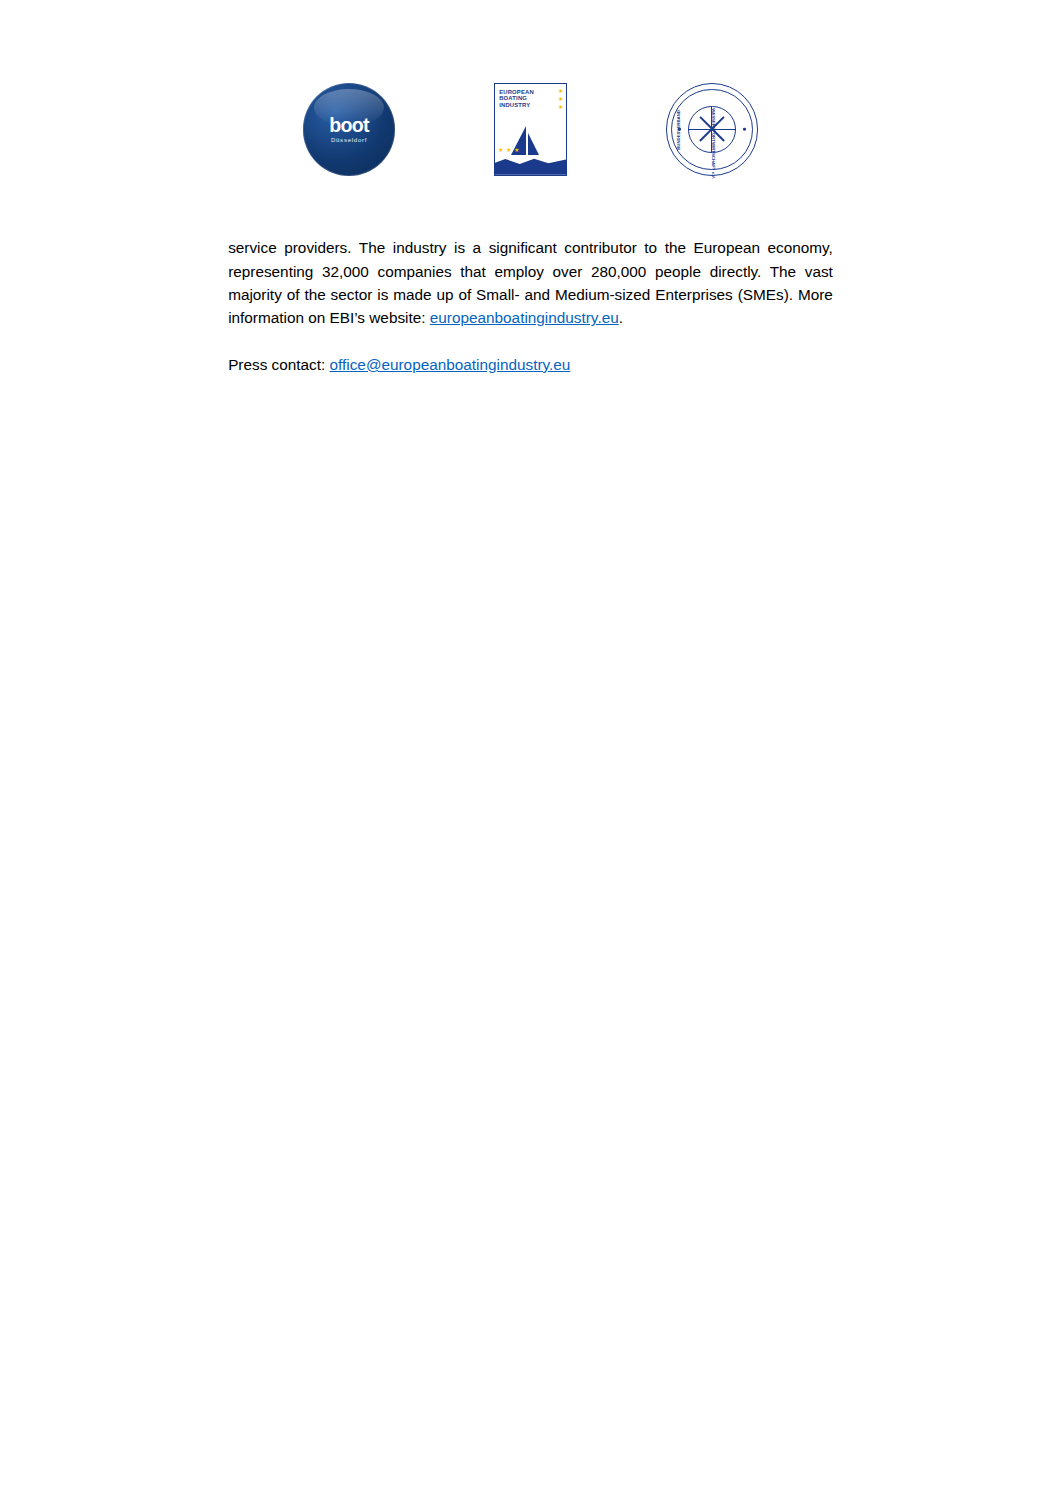boot
Düsseldorf
EUROPEAN
BOATING
INDUSTRY
★ ★ ★
★ ★ ★
BUNDESVERBAND WASSERSPORTWIRTSCHAFT e.V.
service providers. The industry is a significant contributor to the European economy, representing 32,000 companies that employ over 280,000 people directly. The vast majority of the sector is made up of Small- and Medium-sized Enterprises (SMEs). More information on EBI’s website: europeanboatingindustry.eu.
Press contact: office@europeanboatingindustry.eu